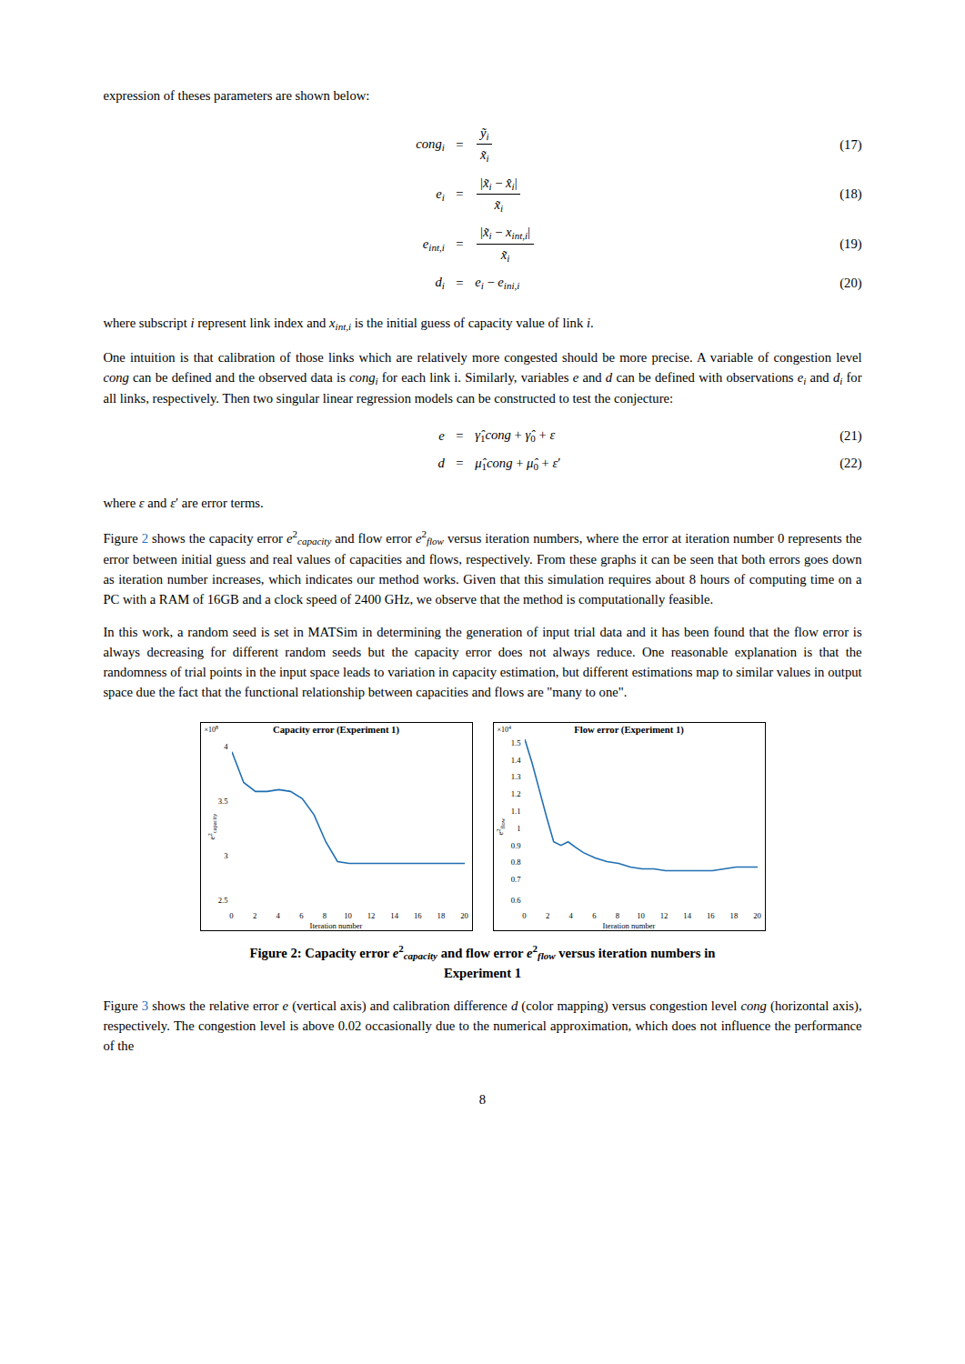expression of theses parameters are shown below:
| cong i | = | ỹ i x̃ i | (17) |
| e i | = | / x̃ i − x̂ i / x̃ i | (18) |
| e int,i | = | / x̃ i − x int,i / x̃ i | (19) |
| d i | = | e i − e ini,i | (20) |
where subscript i represent link index and xint,i is the initial guess of capacity value of link i.
One intuition is that calibration of those links which are relatively more congested should be more precise. A variable of congestion level cong can be defined and the observed data is congi for each link i. Similarly, variables e and d can be defined with observations ei and di for all links, respectively. Then two singular linear regression models can be constructed to test the conjecture:
| e | = | γ̂ 1 cong + γ̂ 0 + ε | (21) |
| d | = | μ̂ 1 cong + μ̂ 0 + ε ′ | (22) |
where ε and ε′ are error terms.
Figure 2 shows the capacity error e2capacity and flow error e2flow versus iteration numbers, where the error at iteration number 0 represents the error between initial guess and real values of capacities and flows, respectively. From these graphs it can be seen that both errors goes down as iteration number increases, which indicates our method works. Given that this simulation requires about 8 hours of computing time on a PC with a RAM of 16GB and a clock speed of 2400 GHz, we observe that the method is computationally feasible.
In this work, a random seed is set in MATSim in determining the generation of input trial data and it has been found that the flow error is always decreasing for different random seeds but the capacity error does not always reduce. One reasonable explanation is that the randomness of trial points in the input space leads to variation in capacity estimation, but different estimations map to similar values in output space due the fact that the functional relationship between capacities and flows are "many to one".
Capacity error (Experiment 1)
×108
4 3.5 3 2.5
0 2 4 6 8 10 12 14 16 18 20
Iteration number
e2capacity
Flow error (Experiment 1)
×104
1.5 1.4 1.3 1.2 1.1 1 0.9 0.8 0.7 0.6
0 2 4 6 8 10 12 14 16 18 20
Iteration number
e2flow
Figure 2: Capacity error e2capacity and flow error e2flow versus iteration numbers in
Experiment 1
Figure 3 shows the relative error e (vertical axis) and calibration difference d (color mapping) versus congestion level cong (horizontal axis), respectively. The congestion level is above 0.02 occasionally due to the numerical approximation, which does not influence the performance of the
8